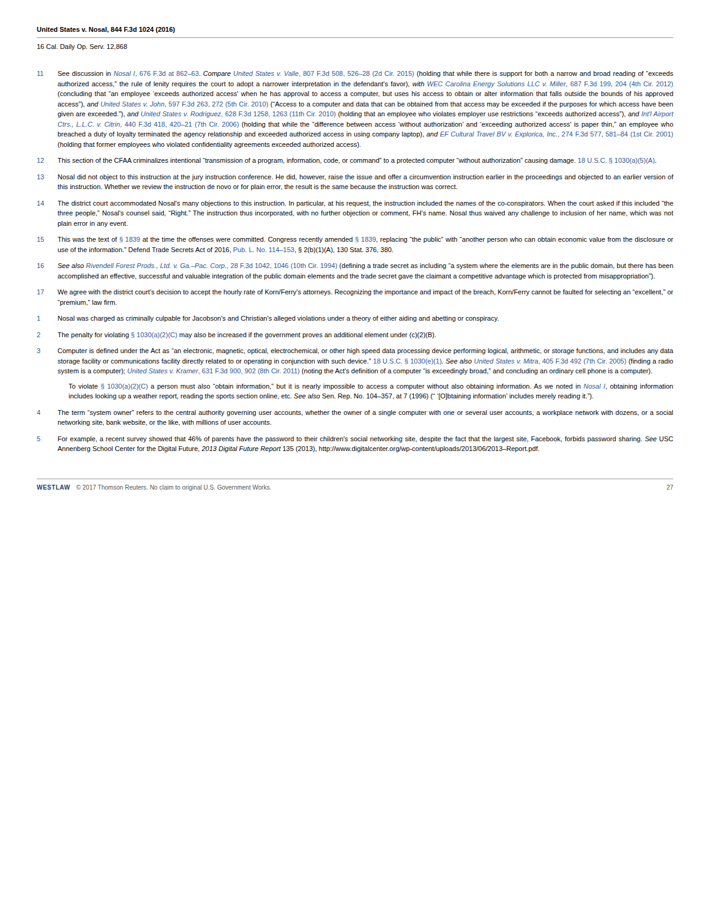United States v. Nosal, 844 F.3d 1024 (2016)
16 Cal. Daily Op. Serv. 12,868
11
See discussion in Nosal I, 676 F.3d at 862–63. Compare United States v. Valle, 807 F.3d 508, 526–28 (2d Cir. 2015) (holding that while there is support for both a narrow and broad reading of “exceeds authorized access,” the rule of lenity requires the court to adopt a narrower interpretation in the defendant's favor), with WEC Carolina Energy Solutions LLC v. Miller, 687 F.3d 199, 204 (4th Cir. 2012) (concluding that “an employee ‘exceeds authorized access' when he has approval to access a computer, but uses his access to obtain or alter information that falls outside the bounds of his approved access”), and United States v. John, 597 F.3d 263, 272 (5th Cir. 2010) (“Access to a computer and data that can be obtained from that access may be exceeded if the purposes for which access have been given are exceeded.”), and United States v. Rodriguez, 628 F.3d 1258, 1263 (11th Cir. 2010) (holding that an employee who violates employer use restrictions “exceeds authorized access”), and Int'l Airport Ctrs., L.L.C. v. Citrin, 440 F.3d 418, 420–21 (7th Cir. 2006) (holding that while the “difference between access ‘without authorization’ and ‘exceeding authorized access' is paper thin,” an employee who breached a duty of loyalty terminated the agency relationship and exceeded authorized access in using company laptop), and EF Cultural Travel BV v. Explorica, Inc., 274 F.3d 577, 581–84 (1st Cir. 2001) (holding that former employees who violated confidentiality agreements exceeded authorized access).
12
This section of the CFAA criminalizes intentional “transmission of a program, information, code, or command” to a protected computer “without authorization” causing damage. 18 U.S.C. § 1030(a)(5)(A).
13
Nosal did not object to this instruction at the jury instruction conference. He did, however, raise the issue and offer a circumvention instruction earlier in the proceedings and objected to an earlier version of this instruction. Whether we review the instruction de novo or for plain error, the result is the same because the instruction was correct.
14
The district court accommodated Nosal's many objections to this instruction. In particular, at his request, the instruction included the names of the co-conspirators. When the court asked if this included “the three people,” Nosal's counsel said, “Right.” The instruction thus incorporated, with no further objection or comment, FH's name. Nosal thus waived any challenge to inclusion of her name, which was not plain error in any event.
15
This was the text of § 1839 at the time the offenses were committed. Congress recently amended § 1839, replacing “the public” with “another person who can obtain economic value from the disclosure or use of the information.” Defend Trade Secrets Act of 2016, Pub. L. No. 114–153, § 2(b)(1)(A), 130 Stat. 376, 380.
16
See also Rivendell Forest Prods., Ltd. v. Ga.–Pac. Corp., 28 F.3d 1042, 1046 (10th Cir. 1994) (defining a trade secret as including “a system where the elements are in the public domain, but there has been accomplished an effective, successful and valuable integration of the public domain elements and the trade secret gave the claimant a competitive advantage which is protected from misappropriation”).
17
We agree with the district court's decision to accept the hourly rate of Korn/Ferry's attorneys. Recognizing the importance and impact of the breach, Korn/Ferry cannot be faulted for selecting an “excellent,” or “premium,” law firm.
1
Nosal was charged as criminally culpable for Jacobson's and Christian's alleged violations under a theory of either aiding and abetting or conspiracy.
2
The penalty for violating § 1030(a)(2)(C) may also be increased if the government proves an additional element under (c)(2)(B).
3
Computer is defined under the Act as “an electronic, magnetic, optical, electrochemical, or other high speed data processing device performing logical, arithmetic, or storage functions, and includes any data storage facility or communications facility directly related to or operating in conjunction with such device.” 18 U.S.C. § 1030(e)(1). See also United States v. Mitra, 405 F.3d 492 (7th Cir. 2005) (finding a radio system is a computer); United States v. Kramer, 631 F.3d 900, 902 (8th Cir. 2011) (noting the Act's definition of a computer “is exceedingly broad,” and concluding an ordinary cell phone is a computer).
To violate § 1030(a)(2)(C) a person must also “obtain information,” but it is nearly impossible to access a computer without also obtaining information. As we noted in Nosal I, obtaining information includes looking up a weather report, reading the sports section online, etc. See also Sen. Rep. No. 104–357, at 7 (1996) (“ ‘[O]btaining information’ includes merely reading it.”).
4
The term “system owner” refers to the central authority governing user accounts, whether the owner of a single computer with one or several user accounts, a workplace network with dozens, or a social networking site, bank website, or the like, with millions of user accounts.
5
For example, a recent survey showed that 46% of parents have the password to their children's social networking site, despite the fact that the largest site, Facebook, forbids password sharing. See USC Annenberg School Center for the Digital Future, 2013 Digital Future Report 135 (2013), http://www.digitalcenter.org/wp-content/uploads/2013/06/2013–Report.pdf.
WESTLAW © 2017 Thomson Reuters. No claim to original U.S. Government Works. 27